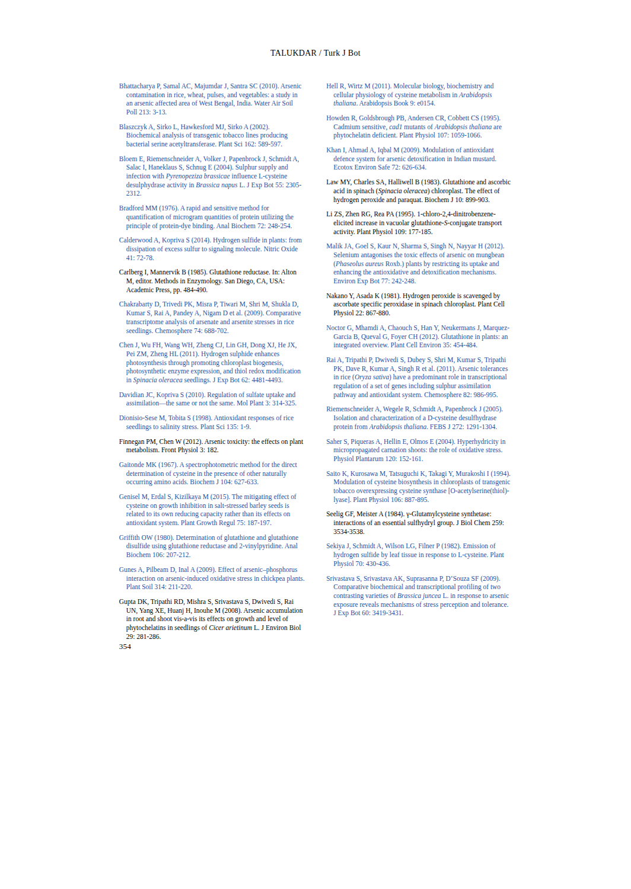TALUKDAR / Turk J Bot
Bhattacharya P, Samal AC, Majumdar J, Santra SC (2010). Arsenic contamination in rice, wheat, pulses, and vegetables: a study in an arsenic affected area of West Bengal, India. Water Air Soil Poll 213: 3-13.
Blaszczyk A, Sirko L, Hawkesford MJ, Sirko A (2002). Biochemical analysis of transgenic tobacco lines producing bacterial serine acetyltransferase. Plant Sci 162: 589-597.
Bloem E, Riemenschneider A, Volker J, Papenbrock J, Schmidt A, Salac I, Haneklaus S, Schnug E (2004). Sulphur supply and infection with Pyrenopeziza brassicae influence L-cysteine desulphydrase activity in Brassica napus L. J Exp Bot 55: 2305-2312.
Bradford MM (1976). A rapid and sensitive method for quantification of microgram quantities of protein utilizing the principle of protein-dye binding. Anal Biochem 72: 248-254.
Calderwood A, Kopriva S (2014). Hydrogen sulfide in plants: from dissipation of excess sulfur to signaling molecule. Nitric Oxide 41: 72-78.
Carlberg I, Mannervik B (1985). Glutathione reductase. In: Alton M, editor. Methods in Enzymology. San Diego, CA, USA: Academic Press, pp. 484-490.
Chakrabarty D, Trivedi PK, Misra P, Tiwari M, Shri M, Shukla D, Kumar S, Rai A, Pandey A, Nigam D et al. (2009). Comparative transcriptome analysis of arsenate and arsenite stresses in rice seedlings. Chemosphere 74: 688-702.
Chen J, Wu FH, Wang WH, Zheng CJ, Lin GH, Dong XJ, He JX, Pei ZM, Zheng HL (2011). Hydrogen sulphide enhances photosynthesis through promoting chloroplast biogenesis, photosynthetic enzyme expression, and thiol redox modification in Spinacia oleracea seedlings. J Exp Bot 62: 4481-4493.
Davidian JC, Kopriva S (2010). Regulation of sulfate uptake and assimilation—the same or not the same. Mol Plant 3: 314-325.
Dionisio-Sese M, Tobita S (1998). Antioxidant responses of rice seedlings to salinity stress. Plant Sci 135: 1-9.
Finnegan PM, Chen W (2012). Arsenic toxicity: the effects on plant metabolism. Front Physiol 3: 182.
Gaitonde MK (1967). A spectrophotometric method for the direct determination of cysteine in the presence of other naturally occurring amino acids. Biochem J 104: 627-633.
Genisel M, Erdal S, Kizilkaya M (2015). The mitigating effect of cysteine on growth inhibition in salt-stressed barley seeds is related to its own reducing capacity rather than its effects on antioxidant system. Plant Growth Regul 75: 187-197.
Griffith OW (1980). Determination of glutathione and glutathione disulfide using glutathione reductase and 2-vinylpyridine. Anal Biochem 106: 207-212.
Gunes A, Pilbeam D, Inal A (2009). Effect of arsenic–phosphorus interaction on arsenic-induced oxidative stress in chickpea plants. Plant Soil 314: 211-220.
Gupta DK, Tripathi RD, Mishra S, Srivastava S, Dwivedi S, Rai UN, Yang XE, Huanj H, Inouhe M (2008). Arsenic accumulation in root and shoot vis-a-vis its effects on growth and level of phytochelatins in seedlings of Cicer arietinum L. J Environ Biol 29: 281-286.
Hell R, Wirtz M (2011). Molecular biology, biochemistry and cellular physiology of cysteine metabolism in Arabidopsis thaliana. Arabidopsis Book 9: e0154.
Howden R, Goldsbrough PB, Andersen CR, Cobbett CS (1995). Cadmium sensitive, cad1 mutants of Arabidopsis thaliana are phytochelatin deficient. Plant Physiol 107: 1059-1066.
Khan I, Ahmad A, Iqbal M (2009). Modulation of antioxidant defence system for arsenic detoxification in Indian mustard. Ecotox Environ Safe 72: 626-634.
Law MY, Charles SA, Halliwell B (1983). Glutathione and ascorbic acid in spinach (Spinacia oleracea) chloroplast. The effect of hydrogen peroxide and paraquat. Biochem J 10: 899-903.
Li ZS, Zhen RG, Rea PA (1995). 1-chloro-2,4-dinitrobenzene-elicited increase in vacuolar glutathione-S-conjugate transport activity. Plant Physiol 109: 177-185.
Malik JA, Goel S, Kaur N, Sharma S, Singh N, Nayyar H (2012). Selenium antagonises the toxic effects of arsenic on mungbean (Phaseolus aureus Roxb.) plants by restricting its uptake and enhancing the antioxidative and detoxification mechanisms. Environ Exp Bot 77: 242-248.
Nakano Y, Asada K (1981). Hydrogen peroxide is scavenged by ascorbate specific peroxidase in spinach chloroplast. Plant Cell Physiol 22: 867-880.
Noctor G, Mhamdi A, Chaouch S, Han Y, Neukermans J, Marquez-Garcia B, Queval G, Foyer CH (2012). Glutathione in plants: an integrated overview. Plant Cell Environ 35: 454-484.
Rai A, Tripathi P, Dwivedi S, Dubey S, Shri M, Kumar S, Tripathi PK, Dave R, Kumar A, Singh R et al. (2011). Arsenic tolerances in rice (Oryza sativa) have a predominant role in transcriptional regulation of a set of genes including sulphur assimilation pathway and antioxidant system. Chemosphere 82: 986-995.
Riemenschneider A, Wegele R, Schmidt A, Papenbrock J (2005). Isolation and characterization of a D-cysteine desulfhydrase protein from Arabidopsis thaliana. FEBS J 272: 1291-1304.
Saher S, Piqueras A, Hellin E, Olmos E (2004). Hyperhydricity in micropropagated carnation shoots: the role of oxidative stress. Physiol Plantarum 120: 152-161.
Saito K, Kurosawa M, Tatsuguchi K, Takagi Y, Murakoshi I (1994). Modulation of cysteine biosynthesis in chloroplasts of transgenic tobacco overexpressing cysteine synthase [O-acetylserine(thiol)-lyase]. Plant Physiol 106: 887-895.
Seelig GF, Meister A (1984). γ-Glutamylcysteine synthetase: interactions of an essential sulfhydryl group. J Biol Chem 259: 3534-3538.
Sekiya J, Schmidt A, Wilson LG, Filner P (1982). Emission of hydrogen sulfide by leaf tissue in response to L-cysteine. Plant Physiol 70: 430-436.
Srivastava S, Srivastava AK, Suprasanna P, D’Souza SF (2009). Comparative biochemical and transcriptional profiling of two contrasting varieties of Brassica juncea L. in response to arsenic exposure reveals mechanisms of stress perception and tolerance. J Exp Bot 60: 3419-3431.
354